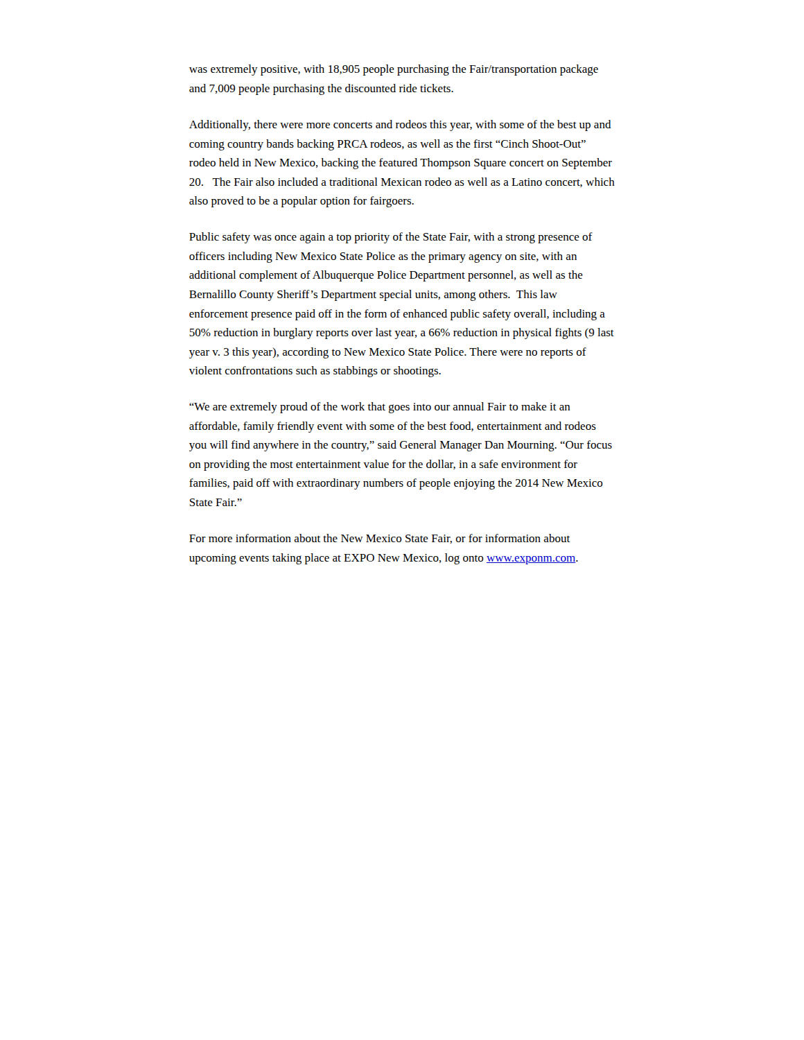was extremely positive, with 18,905 people purchasing the Fair/transportation package and 7,009 people purchasing the discounted ride tickets.
Additionally, there were more concerts and rodeos this year, with some of the best up and coming country bands backing PRCA rodeos, as well as the first “Cinch Shoot-Out” rodeo held in New Mexico, backing the featured Thompson Square concert on September 20. The Fair also included a traditional Mexican rodeo as well as a Latino concert, which also proved to be a popular option for fairgoers.
Public safety was once again a top priority of the State Fair, with a strong presence of officers including New Mexico State Police as the primary agency on site, with an additional complement of Albuquerque Police Department personnel, as well as the Bernalillo County Sheriff’s Department special units, among others. This law enforcement presence paid off in the form of enhanced public safety overall, including a 50% reduction in burglary reports over last year, a 66% reduction in physical fights (9 last year v. 3 this year), according to New Mexico State Police. There were no reports of violent confrontations such as stabbings or shootings.
“We are extremely proud of the work that goes into our annual Fair to make it an affordable, family friendly event with some of the best food, entertainment and rodeos you will find anywhere in the country,” said General Manager Dan Mourning. “Our focus on providing the most entertainment value for the dollar, in a safe environment for families, paid off with extraordinary numbers of people enjoying the 2014 New Mexico State Fair.”
For more information about the New Mexico State Fair, or for information about upcoming events taking place at EXPO New Mexico, log onto www.exponm.com.